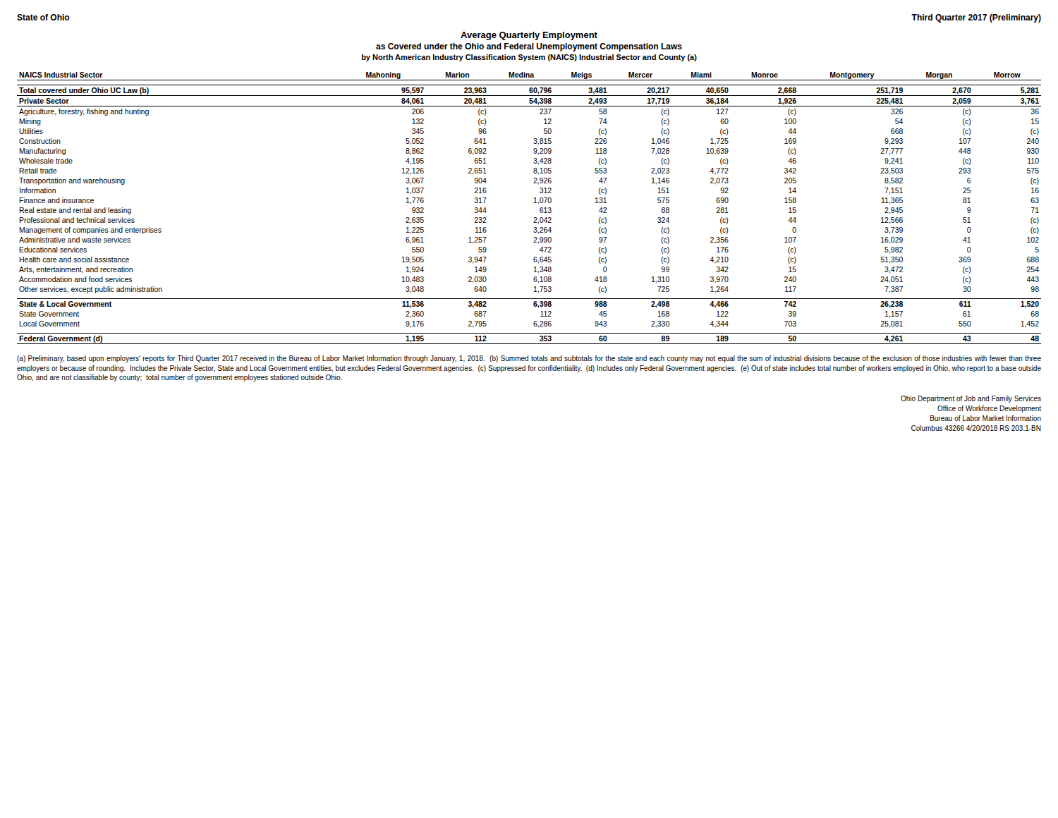State of Ohio Third Quarter 2017 (Preliminary)
Average Quarterly Employment
as Covered under the Ohio and Federal Unemployment Compensation Laws
by North American Industry Classification System (NAICS) Industrial Sector and County (a)
Average Quarterly Employment by NAICS Industrial Sector and County, Third Quarter 2017 (Preliminary)
| NAICS Industrial Sector | Mahoning | Marion | Medina | Meigs | Mercer | Miami | Monroe | Montgomery | Morgan | Morrow |
| --- | --- | --- | --- | --- | --- | --- | --- | --- | --- | --- |
| Total covered under Ohio UC Law (b) | 95,597 | 23,963 | 60,796 | 3,481 | 20,217 | 40,650 | 2,668 | 251,719 | 2,670 | 5,281 |
| Private Sector | 84,061 | 20,481 | 54,398 | 2,493 | 17,719 | 36,184 | 1,926 | 225,481 | 2,059 | 3,761 |
| Agriculture, forestry, fishing and hunting | 206 | (c) | 237 | 58 | (c) | 127 | (c) | 326 | (c) | 36 |
| Mining | 132 | (c) | 12 | 74 | (c) | 60 | 100 | 54 | (c) | 15 |
| Utilities | 345 | 96 | 50 | (c) | (c) | (c) | 44 | 668 | (c) | (c) |
| Construction | 5,052 | 641 | 3,815 | 226 | 1,046 | 1,725 | 169 | 9,293 | 107 | 240 |
| Manufacturing | 8,862 | 6,092 | 9,209 | 118 | 7,028 | 10,639 | (c) | 27,777 | 448 | 930 |
| Wholesale trade | 4,195 | 651 | 3,428 | (c) | (c) | (c) | 46 | 9,241 | (c) | 110 |
| Retail trade | 12,126 | 2,651 | 8,105 | 553 | 2,023 | 4,772 | 342 | 23,503 | 293 | 575 |
| Transportation and warehousing | 3,067 | 904 | 2,926 | 47 | 1,146 | 2,073 | 205 | 8,582 | 6 | (c) |
| Information | 1,037 | 216 | 312 | (c) | 151 | 92 | 14 | 7,151 | 25 | 16 |
| Finance and insurance | 1,776 | 317 | 1,070 | 131 | 575 | 690 | 158 | 11,365 | 81 | 63 |
| Real estate and rental and leasing | 932 | 344 | 613 | 42 | 88 | 281 | 15 | 2,945 | 9 | 71 |
| Professional and technical services | 2,635 | 232 | 2,042 | (c) | 324 | (c) | 44 | 12,566 | 51 | (c) |
| Management of companies and enterprises | 1,225 | 116 | 3,264 | (c) | (c) | (c) | 0 | 3,739 | 0 | (c) |
| Administrative and waste services | 6,961 | 1,257 | 2,990 | 97 | (c) | 2,356 | 107 | 16,029 | 41 | 102 |
| Educational services | 550 | 59 | 472 | (c) | (c) | 176 | (c) | 5,982 | 0 | 5 |
| Health care and social assistance | 19,505 | 3,947 | 6,645 | (c) | (c) | 4,210 | (c) | 51,350 | 369 | 688 |
| Arts, entertainment, and recreation | 1,924 | 149 | 1,348 | 0 | 99 | 342 | 15 | 3,472 | (c) | 254 |
| Accommodation and food services | 10,483 | 2,030 | 6,108 | 418 | 1,310 | 3,970 | 240 | 24,051 | (c) | 443 |
| Other services, except public administration | 3,048 | 640 | 1,753 | (c) | 725 | 1,264 | 117 | 7,387 | 30 | 98 |
| State & Local Government | 11,536 | 3,482 | 6,398 | 988 | 2,498 | 4,466 | 742 | 26,238 | 611 | 1,520 |
| State Government | 2,360 | 687 | 112 | 45 | 168 | 122 | 39 | 1,157 | 61 | 68 |
| Local Government | 9,176 | 2,795 | 6,286 | 943 | 2,330 | 4,344 | 703 | 25,081 | 550 | 1,452 |
| Federal Government (d) | 1,195 | 112 | 353 | 60 | 89 | 189 | 50 | 4,261 | 43 | 48 |
(a) Preliminary, based upon employers' reports for Third Quarter 2017 received in the Bureau of Labor Market Information through January, 1, 2018. (b) Summed totals and subtotals for the state and each county may not equal the sum of industrial divisions because of the exclusion of those industries with fewer than three employers or because of rounding. Includes the Private Sector, State and Local Government entities, but excludes Federal Government agencies. (c) Suppressed for confidentiality. (d) Includes only Federal Government agencies. (e) Out of state includes total number of workers employed in Ohio, who report to a base outside Ohio, and are not classifiable by county; total number of government employees stationed outside Ohio.
Ohio Department of Job and Family Services
Office of Workforce Development
Bureau of Labor Market Information
Columbus 43266 4/20/2018 RS 203.1-BN